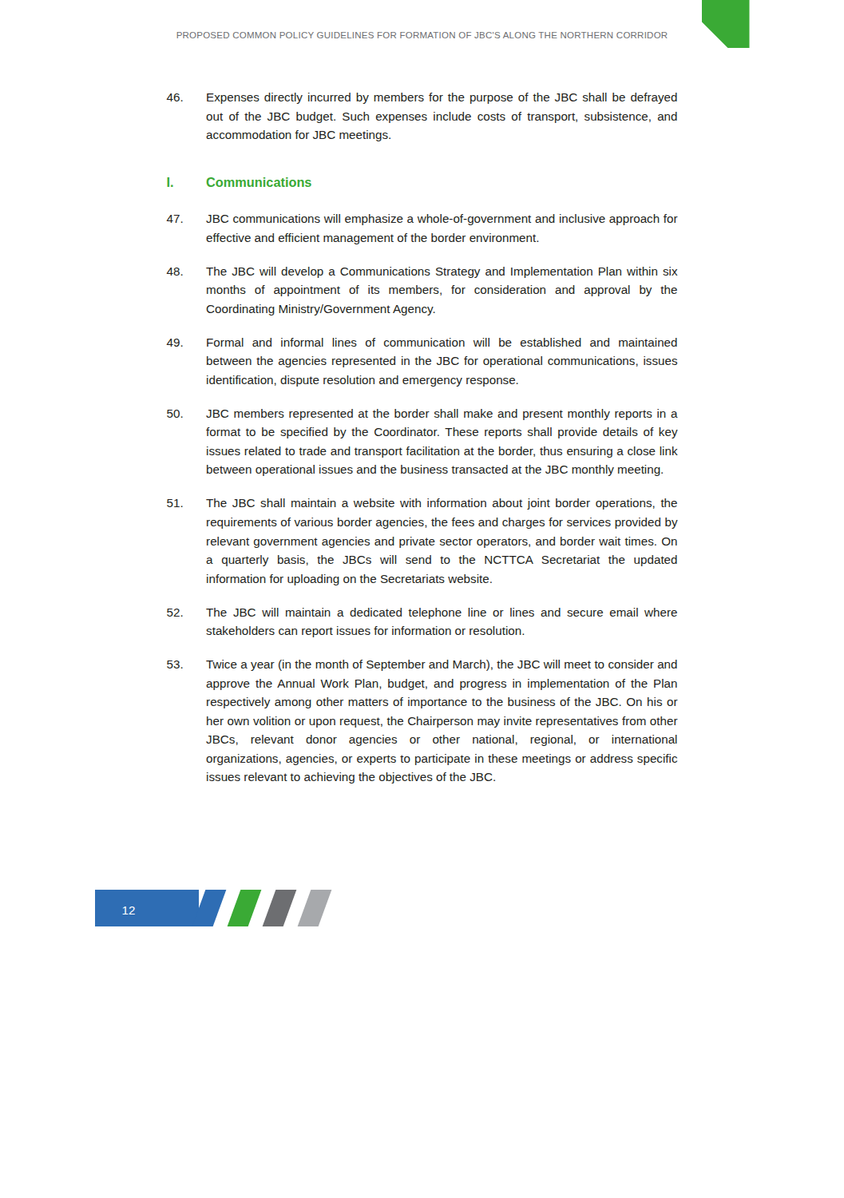Proposed Common Policy Guidelines for Formation of JBC's Along the Northern Corridor
46. Expenses directly incurred by members for the purpose of the JBC shall be defrayed out of the JBC budget. Such expenses include costs of transport, subsistence, and accommodation for JBC meetings.
I. Communications
47. JBC communications will emphasize a whole-of-government and inclusive approach for effective and efficient management of the border environment.
48. The JBC will develop a Communications Strategy and Implementation Plan within six months of appointment of its members, for consideration and approval by the Coordinating Ministry/Government Agency.
49. Formal and informal lines of communication will be established and maintained between the agencies represented in the JBC for operational communications, issues identification, dispute resolution and emergency response.
50. JBC members represented at the border shall make and present monthly reports in a format to be specified by the Coordinator. These reports shall provide details of key issues related to trade and transport facilitation at the border, thus ensuring a close link between operational issues and the business transacted at the JBC monthly meeting.
51. The JBC shall maintain a website with information about joint border operations, the requirements of various border agencies, the fees and charges for services provided by relevant government agencies and private sector operators, and border wait times. On a quarterly basis, the JBCs will send to the NCTTCA Secretariat the updated information for uploading on the Secretariats website.
52. The JBC will maintain a dedicated telephone line or lines and secure email where stakeholders can report issues for information or resolution.
53. Twice a year (in the month of September and March), the JBC will meet to consider and approve the Annual Work Plan, budget, and progress in implementation of the Plan respectively among other matters of importance to the business of the JBC. On his or her own volition or upon request, the Chairperson may invite representatives from other JBCs, relevant donor agencies or other national, regional, or international organizations, agencies, or experts to participate in these meetings or address specific issues relevant to achieving the objectives of the JBC.
12